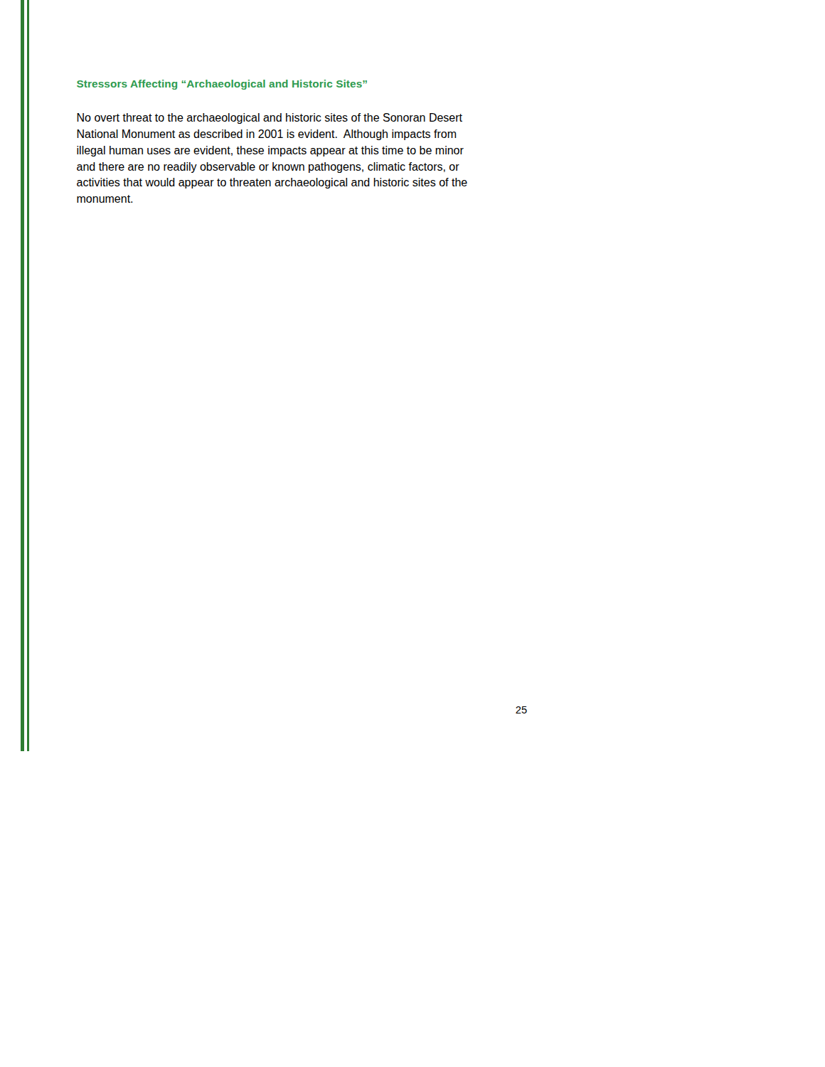Stressors Affecting “Archaeological and Historic Sites”
No overt threat to the archaeological and historic sites of the Sonoran Desert National Monument as described in 2001 is evident. Although impacts from illegal human uses are evident, these impacts appear at this time to be minor and there are no readily observable or known pathogens, climatic factors, or activities that would appear to threaten archaeological and historic sites of the monument.
25